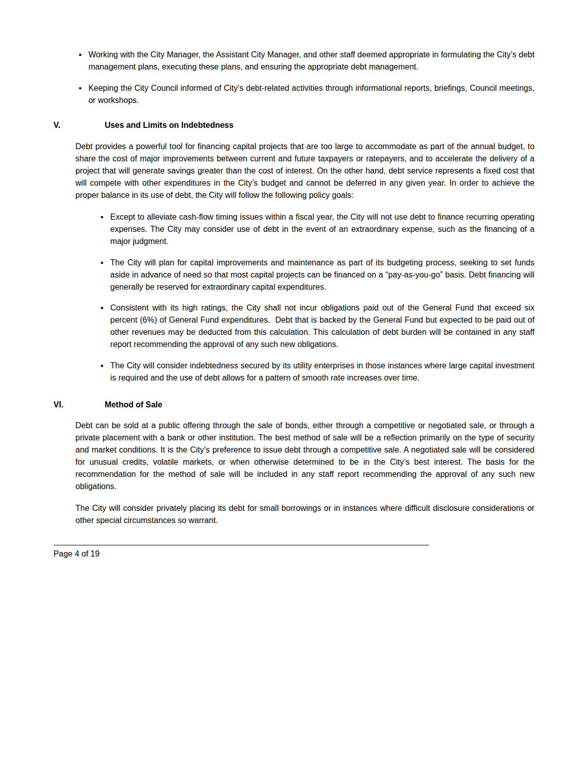Working with the City Manager, the Assistant City Manager, and other staff deemed appropriate in formulating the City’s debt management plans, executing these plans, and ensuring the appropriate debt management.
Keeping the City Council informed of City’s debt-related activities through informational reports, briefings, Council meetings, or workshops.
V. Uses and Limits on Indebtedness
Debt provides a powerful tool for financing capital projects that are too large to accommodate as part of the annual budget, to share the cost of major improvements between current and future taxpayers or ratepayers, and to accelerate the delivery of a project that will generate savings greater than the cost of interest. On the other hand, debt service represents a fixed cost that will compete with other expenditures in the City’s budget and cannot be deferred in any given year. In order to achieve the proper balance in its use of debt, the City will follow the following policy goals:
Except to alleviate cash-flow timing issues within a fiscal year, the City will not use debt to finance recurring operating expenses. The City may consider use of debt in the event of an extraordinary expense, such as the financing of a major judgment.
The City will plan for capital improvements and maintenance as part of its budgeting process, seeking to set funds aside in advance of need so that most capital projects can be financed on a “pay-as-you-go” basis. Debt financing will generally be reserved for extraordinary capital expenditures.
Consistent with its high ratings, the City shall not incur obligations paid out of the General Fund that exceed six percent (6%) of General Fund expenditures. Debt that is backed by the General Fund but expected to be paid out of other revenues may be deducted from this calculation. This calculation of debt burden will be contained in any staff report recommending the approval of any such new obligations.
The City will consider indebtedness secured by its utility enterprises in those instances where large capital investment is required and the use of debt allows for a pattern of smooth rate increases over time.
VI. Method of Sale
Debt can be sold at a public offering through the sale of bonds, either through a competitive or negotiated sale, or through a private placement with a bank or other institution. The best method of sale will be a reflection primarily on the type of security and market conditions. It is the City’s preference to issue debt through a competitive sale. A negotiated sale will be considered for unusual credits, volatile markets, or when otherwise determined to be in the City’s best interest. The basis for the recommendation for the method of sale will be included in any staff report recommending the approval of any such new obligations.
The City will consider privately placing its debt for small borrowings or in instances where difficult disclosure considerations or other special circumstances so warrant.
Page 4 of 19